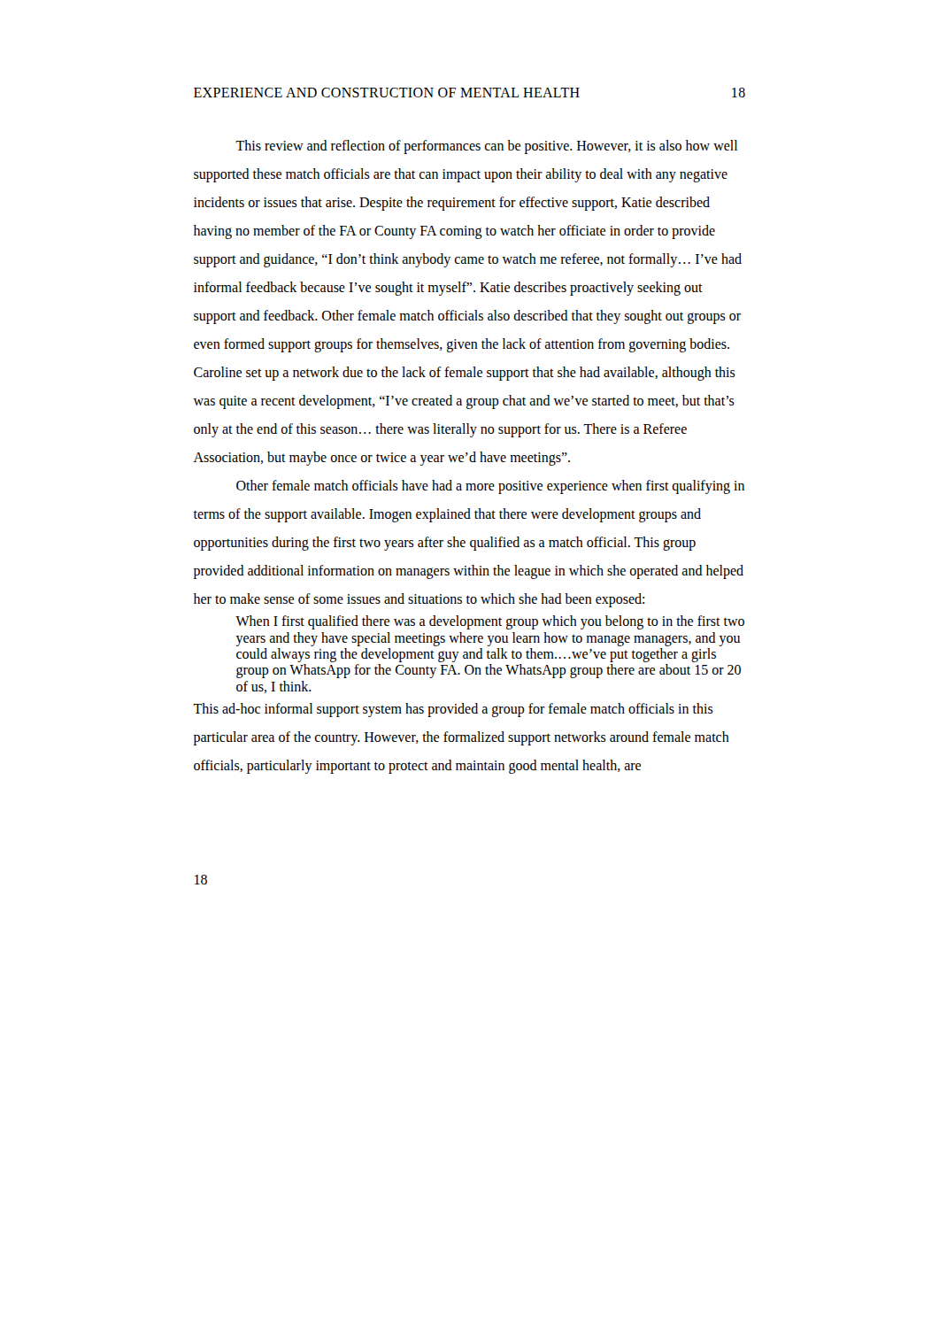Experience and Construction of Mental Health 18
This review and reflection of performances can be positive. However, it is also how well supported these match officials are that can impact upon their ability to deal with any negative incidents or issues that arise. Despite the requirement for effective support, Katie described having no member of the FA or County FA coming to watch her officiate in order to provide support and guidance, “I don’t think anybody came to watch me referee, not formally… I’ve had informal feedback because I’ve sought it myself”. Katie describes proactively seeking out support and feedback. Other female match officials also described that they sought out groups or even formed support groups for themselves, given the lack of attention from governing bodies. Caroline set up a network due to the lack of female support that she had available, although this was quite a recent development, “I’ve created a group chat and we’ve started to meet, but that’s only at the end of this season… there was literally no support for us. There is a Referee Association, but maybe once or twice a year we’d have meetings”.
Other female match officials have had a more positive experience when first qualifying in terms of the support available. Imogen explained that there were development groups and opportunities during the first two years after she qualified as a match official. This group provided additional information on managers within the league in which she operated and helped her to make sense of some issues and situations to which she had been exposed:
When I first qualified there was a development group which you belong to in the first two years and they have special meetings where you learn how to manage managers, and you could always ring the development guy and talk to them.…we’ve put together a girls group on WhatsApp for the County FA. On the WhatsApp group there are about 15 or 20 of us, I think.
This ad-hoc informal support system has provided a group for female match officials in this particular area of the country. However, the formalized support networks around female match officials, particularly important to protect and maintain good mental health, are
18